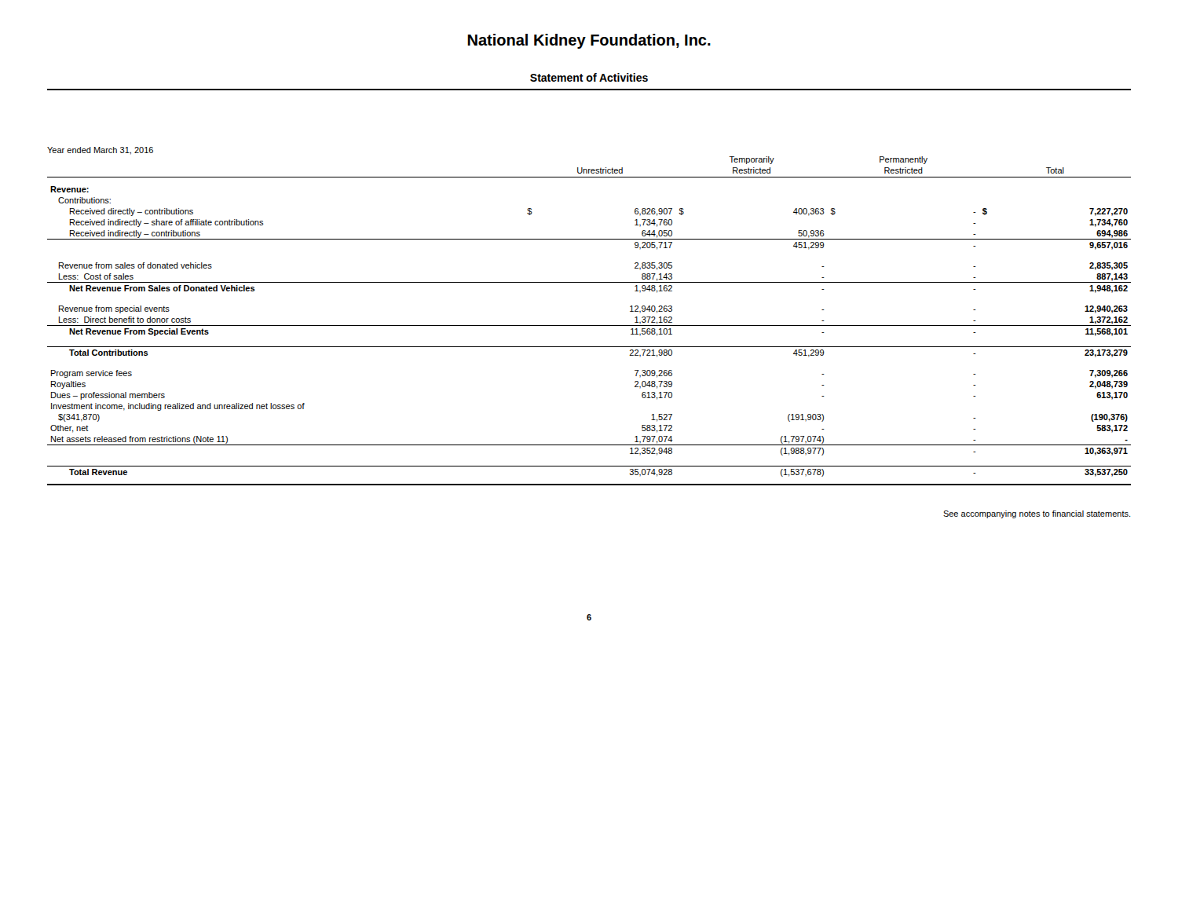National Kidney Foundation, Inc.
Statement of Activities
Year ended March 31, 2016
| | | Temporarily | Permanently | |
| --- | --- | --- | --- | --- |
| | Unrestricted | Restricted | Restricted | Total |
| Revenue: | |
| Contributions: | |
| Received directly – contributions | $ | 6,826,907 | $ | 400,363 | $ | - | $ | 7,227,270 |
| Received indirectly – share of affiliate contributions | | 1,734,760 | | | | - | | 1,734,760 |
| Received indirectly – contributions | | 644,050 | | 50,936 | | - | | 694,986 |
| | | 9,205,717 | | 451,299 | | - | | 9,657,016 |
| Revenue from sales of donated vehicles | | 2,835,305 | | - | | - | | 2,835,305 |
| Less: Cost of sales | | 887,143 | | - | | - | | 887,143 |
| Net Revenue From Sales of Donated Vehicles | | 1,948,162 | | - | | - | | 1,948,162 |
| Revenue from special events | | 12,940,263 | | - | | - | | 12,940,263 |
| Less: Direct benefit to donor costs | | 1,372,162 | | - | | - | | 1,372,162 |
| Net Revenue From Special Events | | 11,568,101 | | - | | - | | 11,568,101 |
| Total Contributions | | 22,721,980 | | 451,299 | | - | | 23,173,279 |
| Program service fees | | 7,309,266 | | - | | - | | 7,309,266 |
| Royalties | | 2,048,739 | | - | | - | | 2,048,739 |
| Dues – professional members | | 613,170 | | - | | - | | 613,170 |
| Investment income, including realized and unrealized net losses of | |
| $(341,870) | | 1,527 | | (191,903) | | - | | (190,376) |
| Other, net | | 583,172 | | - | | - | | 583,172 |
| Net assets released from restrictions (Note 11) | | 1,797,074 | | (1,797,074) | | - | | - |
| | | 12,352,948 | | (1,988,977) | | - | | 10,363,971 |
| Total Revenue | | 35,074,928 | | (1,537,678) | | - | | 33,537,250 |
See accompanying notes to financial statements.
6